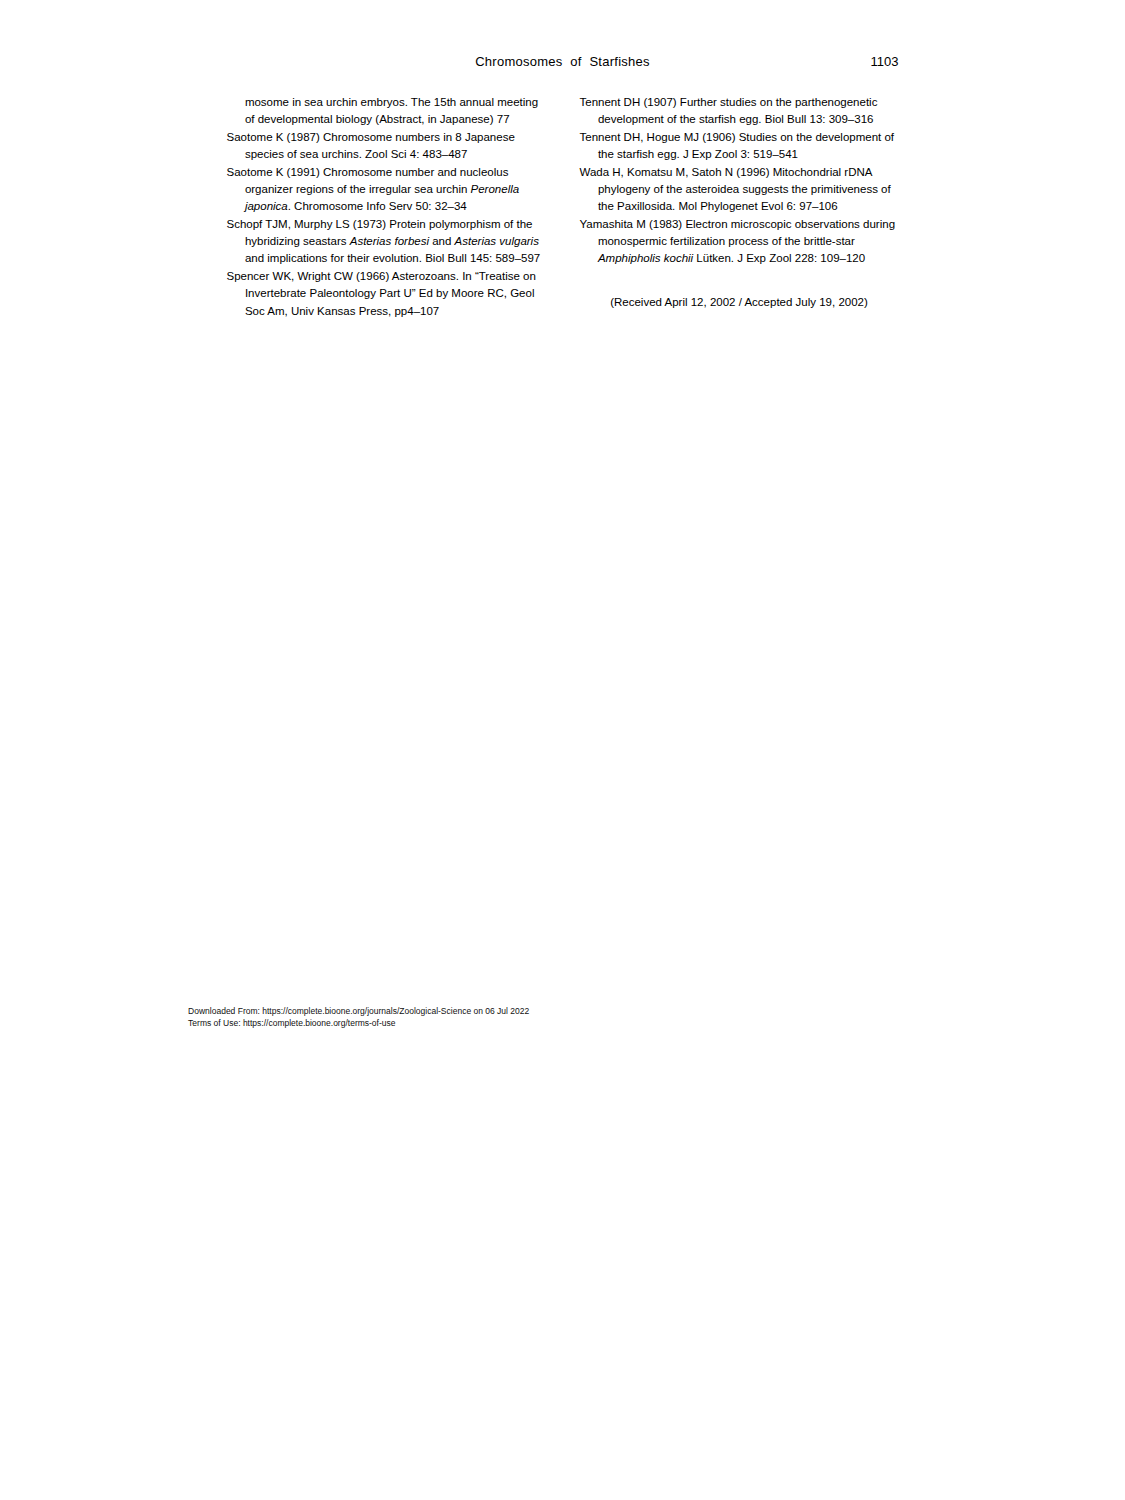Chromosomes of Starfishes 1103
mosome in sea urchin embryos. The 15th annual meeting of developmental biology (Abstract, in Japanese) 77
Saotome K (1987) Chromosome numbers in 8 Japanese species of sea urchins. Zool Sci 4: 483–487
Saotome K (1991) Chromosome number and nucleolus organizer regions of the irregular sea urchin Peronella japonica. Chromosome Info Serv 50: 32–34
Schopf TJM, Murphy LS (1973) Protein polymorphism of the hybridizing seastars Asterias forbesi and Asterias vulgaris and implications for their evolution. Biol Bull 145: 589–597
Spencer WK, Wright CW (1966) Asterozoans. In “Treatise on Invertebrate Paleontology Part U” Ed by Moore RC, Geol Soc Am, Univ Kansas Press, pp4–107
Tennent DH (1907) Further studies on the parthenogenetic development of the starfish egg. Biol Bull 13: 309–316
Tennent DH, Hogue MJ (1906) Studies on the development of the starfish egg. J Exp Zool 3: 519–541
Wada H, Komatsu M, Satoh N (1996) Mitochondrial rDNA phylogeny of the asteroidea suggests the primitiveness of the Paxillosida. Mol Phylogenet Evol 6: 97–106
Yamashita M (1983) Electron microscopic observations during monospermic fertilization process of the brittle-star Amphipholis kochii Lütken. J Exp Zool 228: 109–120
(Received April 12, 2002 / Accepted July 19, 2002)
Downloaded From: https://complete.bioone.org/journals/Zoological-Science on 06 Jul 2022
Terms of Use: https://complete.bioone.org/terms-of-use